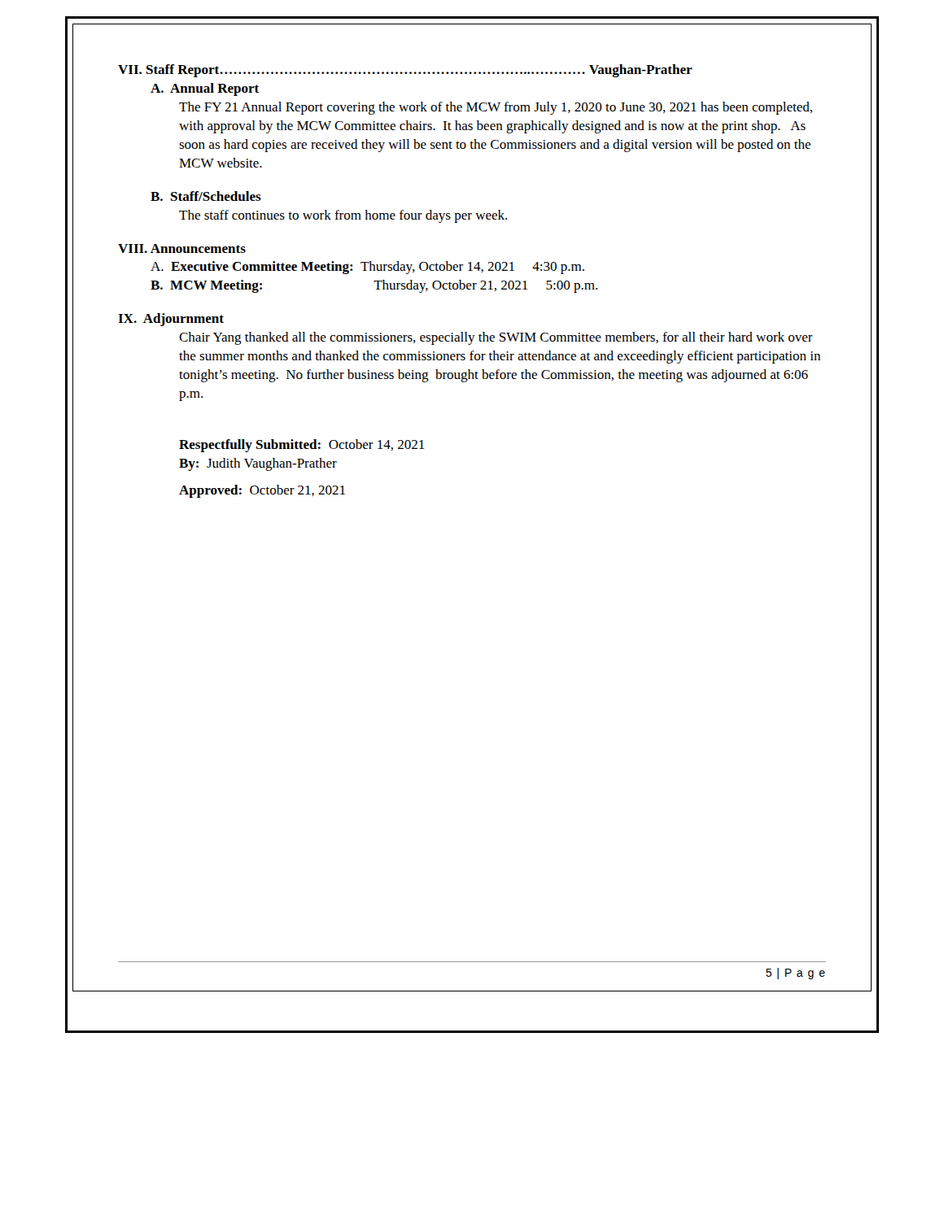VII. Staff Report…………………………………………………………..………… Vaughan-Prather
A. Annual Report
The FY 21 Annual Report covering the work of the MCW from July 1, 2020 to June 30, 2021 has been completed, with approval by the MCW Committee chairs. It has been graphically designed and is now at the print shop. As soon as hard copies are received they will be sent to the Commissioners and a digital version will be posted on the MCW website.
B. Staff/Schedules
The staff continues to work from home four days per week.
VIII. Announcements
A. Executive Committee Meeting: Thursday, October 14, 2021 4:30 p.m.
B. MCW Meeting: Thursday, October 21, 2021 5:00 p.m.
IX. Adjournment
Chair Yang thanked all the commissioners, especially the SWIM Committee members, for all their hard work over the summer months and thanked the commissioners for their attendance at and exceedingly efficient participation in tonight’s meeting. No further business being brought before the Commission, the meeting was adjourned at 6:06 p.m.
Respectfully Submitted: October 14, 2021
By: Judith Vaughan-Prather
Approved: October 21, 2021
5 | P a g e